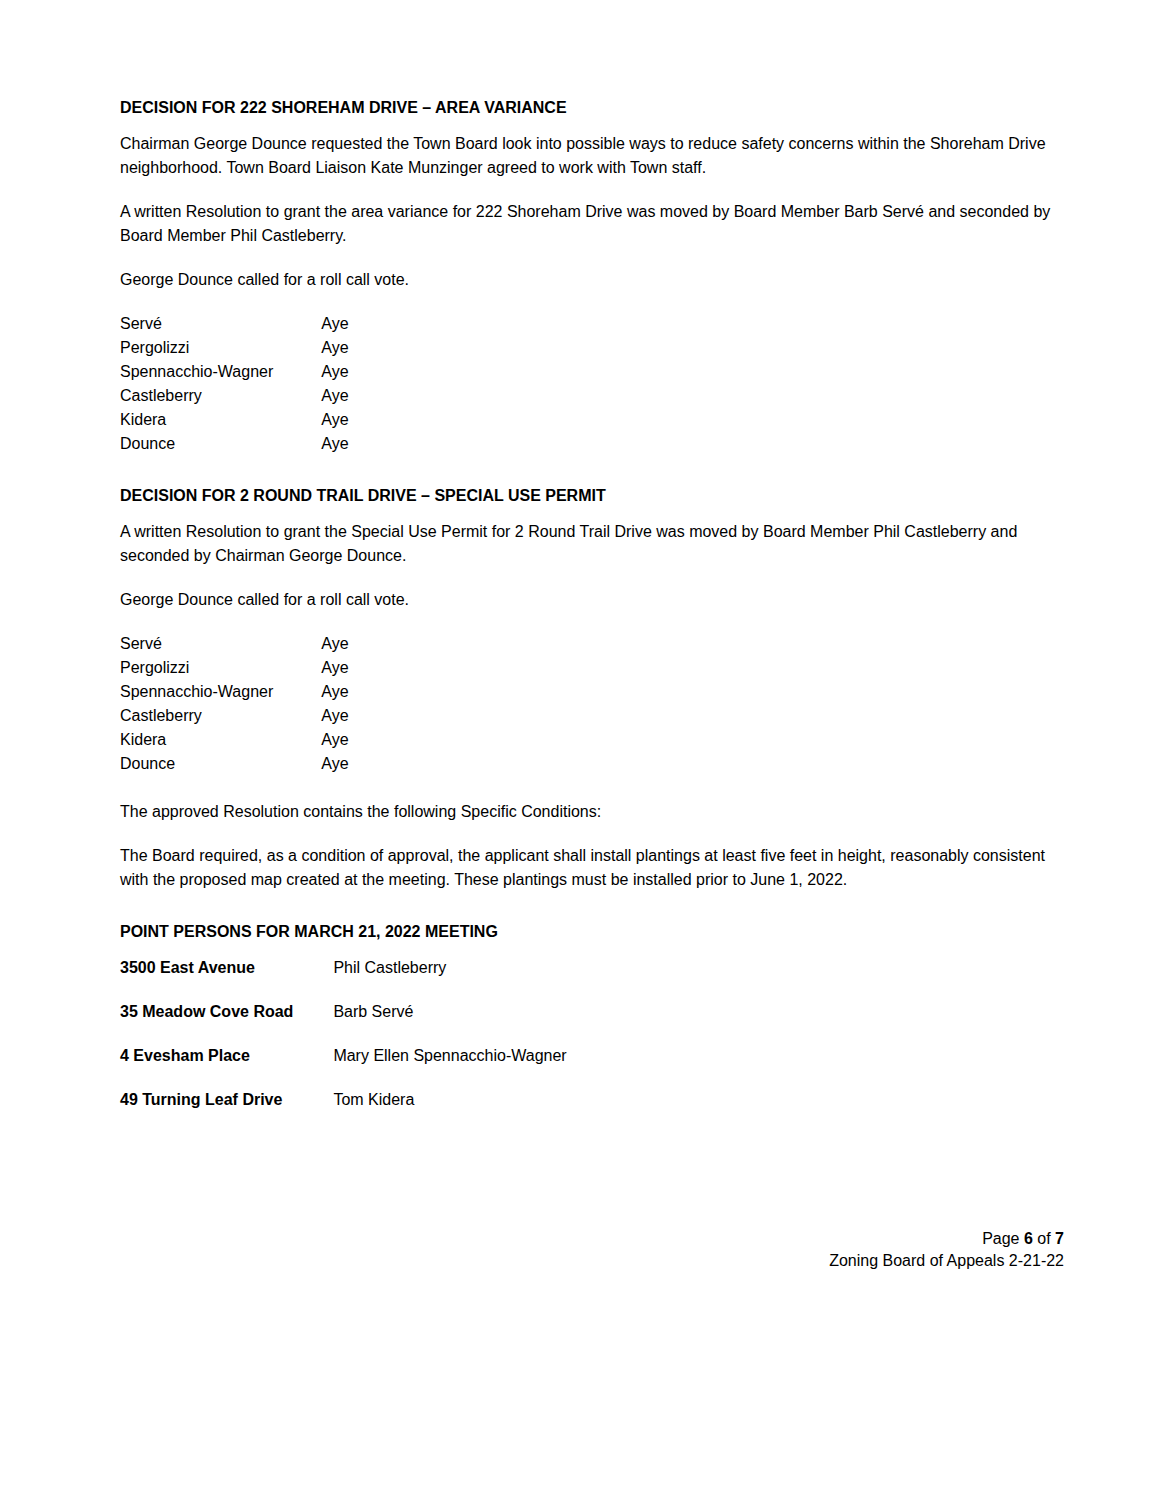DECISION FOR 222 SHOREHAM DRIVE – AREA VARIANCE
Chairman George Dounce requested the Town Board look into possible ways to reduce safety concerns within the Shoreham Drive neighborhood. Town Board Liaison Kate Munzinger agreed to work with Town staff.
A written Resolution to grant the area variance for 222 Shoreham Drive was moved by Board Member Barb Servé and seconded by Board Member Phil Castleberry.
George Dounce called for a roll call vote.
| Servé | Aye |
| Pergolizzi | Aye |
| Spennacchio-Wagner | Aye |
| Castleberry | Aye |
| Kidera | Aye |
| Dounce | Aye |
DECISION FOR 2 ROUND TRAIL DRIVE – SPECIAL USE PERMIT
A written Resolution to grant the Special Use Permit for 2 Round Trail Drive was moved by Board Member Phil Castleberry and seconded by Chairman George Dounce.
George Dounce called for a roll call vote.
| Servé | Aye |
| Pergolizzi | Aye |
| Spennacchio-Wagner | Aye |
| Castleberry | Aye |
| Kidera | Aye |
| Dounce | Aye |
The approved Resolution contains the following Specific Conditions:
The Board required, as a condition of approval, the applicant shall install plantings at least five feet in height, reasonably consistent with the proposed map created at the meeting. These plantings must be installed prior to June 1, 2022.
POINT PERSONS FOR MARCH 21, 2022 MEETING
| 3500 East Avenue | Phil Castleberry |
| 35 Meadow Cove Road | Barb Servé |
| 4 Evesham Place | Mary Ellen Spennacchio-Wagner |
| 49 Turning Leaf Drive | Tom Kidera |
Page 6 of 7 Zoning Board of Appeals 2-21-22